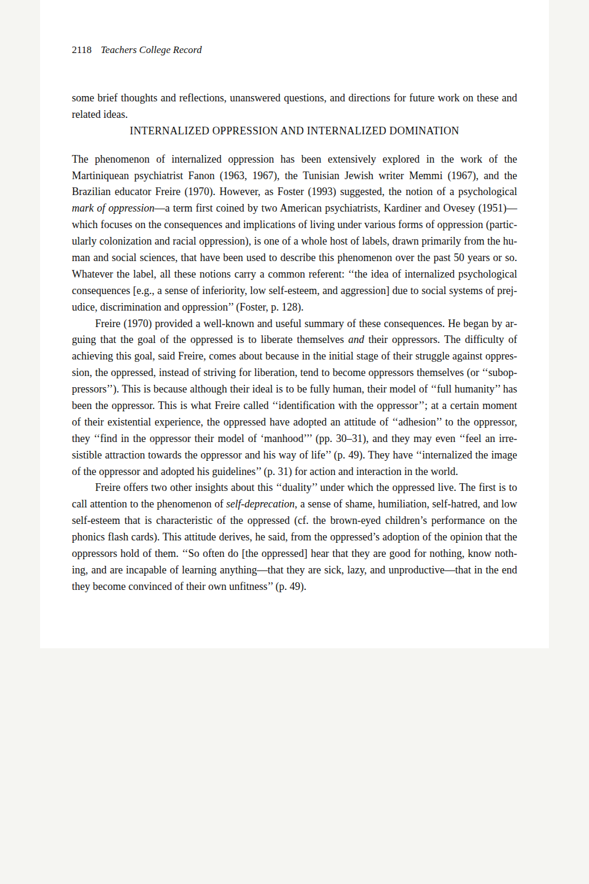2118 Teachers College Record
some brief thoughts and reflections, unanswered questions, and directions for future work on these and related ideas.
Internalized Oppression and Internalized Domination
The phenomenon of internalized oppression has been extensively explored in the work of the Martiniquean psychiatrist Fanon (1963, 1967), the Tunisian Jewish writer Memmi (1967), and the Brazilian educator Freire (1970). However, as Foster (1993) suggested, the notion of a psychological mark of oppression—a term first coined by two American psychiatrists, Kardiner and Ovesey (1951)—which focuses on the consequences and implications of living under various forms of oppression (particularly colonization and racial oppression), is one of a whole host of labels, drawn primarily from the human and social sciences, that have been used to describe this phenomenon over the past 50 years or so. Whatever the label, all these notions carry a common referent: ‘‘the idea of internalized psychological consequences [e.g., a sense of inferiority, low self-esteem, and aggression] due to social systems of prejudice, discrimination and oppression’’ (Foster, p. 128).
Freire (1970) provided a well-known and useful summary of these consequences. He began by arguing that the goal of the oppressed is to liberate themselves and their oppressors. The difficulty of achieving this goal, said Freire, comes about because in the initial stage of their struggle against oppression, the oppressed, instead of striving for liberation, tend to become oppressors themselves (or ‘‘suboppressors’’). This is because although their ideal is to be fully human, their model of ‘‘full humanity’’ has been the oppressor. This is what Freire called ‘‘identification with the oppressor’’; at a certain moment of their existential experience, the oppressed have adopted an attitude of ‘‘adhesion’’ to the oppressor, they ‘‘find in the oppressor their model of ‘manhood’’’ (pp. 30–31), and they may even ‘‘feel an irresistible attraction towards the oppressor and his way of life’’ (p. 49). They have ‘‘internalized the image of the oppressor and adopted his guidelines’’ (p. 31) for action and interaction in the world.
Freire offers two other insights about this ‘‘duality’’ under which the oppressed live. The first is to call attention to the phenomenon of self-deprecation, a sense of shame, humiliation, self-hatred, and low self-esteem that is characteristic of the oppressed (cf. the brown-eyed children’s performance on the phonics flash cards). This attitude derives, he said, from the oppressed’s adoption of the opinion that the oppressors hold of them. ‘‘So often do [the oppressed] hear that they are good for nothing, know nothing, and are incapable of learning anything—that they are sick, lazy, and unproductive—that in the end they become convinced of their own unfitness’’ (p. 49).